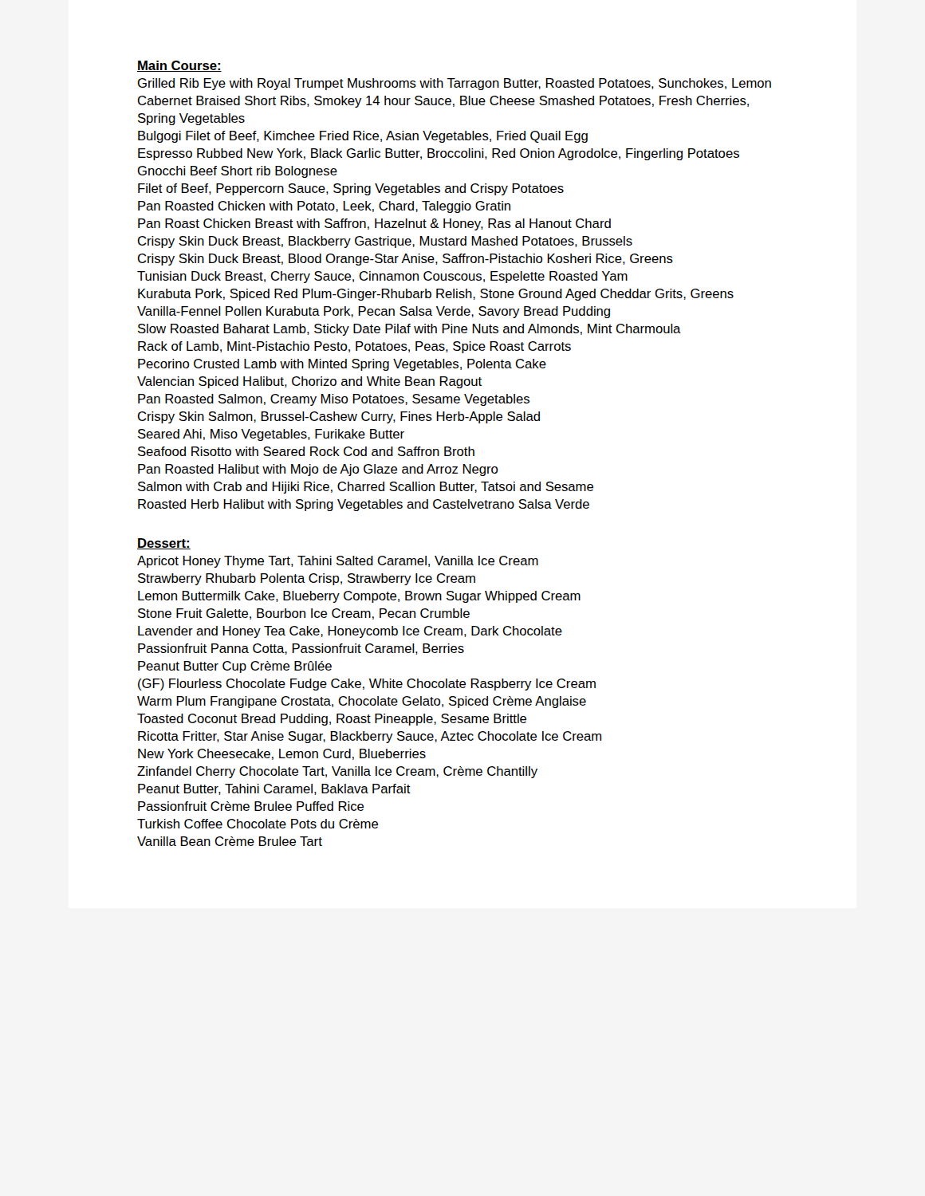Main Course:
Grilled Rib Eye with Royal Trumpet Mushrooms with Tarragon Butter, Roasted Potatoes, Sunchokes, Lemon
Cabernet Braised Short Ribs, Smokey 14 hour Sauce, Blue Cheese Smashed Potatoes, Fresh Cherries, Spring Vegetables
Bulgogi Filet of Beef, Kimchee Fried Rice, Asian Vegetables, Fried Quail Egg
Espresso Rubbed New York, Black Garlic Butter, Broccolini, Red Onion Agrodolce, Fingerling Potatoes
Gnocchi Beef Short rib Bolognese
Filet of Beef, Peppercorn Sauce, Spring Vegetables and Crispy Potatoes
Pan Roasted Chicken with Potato, Leek, Chard, Taleggio Gratin
Pan Roast Chicken Breast with Saffron, Hazelnut & Honey, Ras al Hanout Chard
Crispy Skin Duck Breast, Blackberry Gastrique, Mustard Mashed Potatoes, Brussels
Crispy Skin Duck Breast, Blood Orange-Star Anise, Saffron-Pistachio Kosheri Rice, Greens
Tunisian Duck Breast, Cherry Sauce, Cinnamon Couscous, Espelette Roasted Yam
Kurabuta Pork, Spiced Red Plum-Ginger-Rhubarb Relish, Stone Ground Aged Cheddar Grits, Greens
Vanilla-Fennel Pollen Kurabuta Pork, Pecan Salsa Verde, Savory Bread Pudding
Slow Roasted Baharat Lamb, Sticky Date Pilaf with Pine Nuts and Almonds, Mint Charmoula
Rack of Lamb, Mint-Pistachio Pesto, Potatoes, Peas, Spice Roast Carrots
Pecorino Crusted Lamb with Minted Spring Vegetables, Polenta Cake
Valencian Spiced Halibut, Chorizo and White Bean Ragout
Pan Roasted Salmon, Creamy Miso Potatoes, Sesame Vegetables
Crispy Skin Salmon, Brussel-Cashew Curry, Fines Herb-Apple Salad
Seared Ahi, Miso Vegetables, Furikake Butter
Seafood Risotto with Seared Rock Cod and Saffron Broth
Pan Roasted Halibut with Mojo de Ajo Glaze and Arroz Negro
Salmon with Crab and Hijiki Rice, Charred Scallion Butter, Tatsoi and Sesame
Roasted Herb Halibut with Spring Vegetables and Castelvetrano Salsa Verde
Dessert:
Apricot Honey Thyme Tart, Tahini Salted Caramel, Vanilla Ice Cream
Strawberry Rhubarb Polenta Crisp, Strawberry Ice Cream
Lemon Buttermilk Cake, Blueberry Compote, Brown Sugar Whipped Cream
Stone Fruit Galette, Bourbon Ice Cream, Pecan Crumble
Lavender and Honey Tea Cake, Honeycomb Ice Cream, Dark Chocolate
Passionfruit Panna Cotta, Passionfruit Caramel, Berries
Peanut Butter Cup Crème Brûlée
(GF) Flourless Chocolate Fudge Cake, White Chocolate Raspberry Ice Cream
Warm Plum Frangipane Crostata, Chocolate Gelato, Spiced Crème Anglaise
Toasted Coconut Bread Pudding, Roast Pineapple, Sesame Brittle
Ricotta Fritter, Star Anise Sugar, Blackberry Sauce, Aztec Chocolate Ice Cream
New York Cheesecake, Lemon Curd, Blueberries
Zinfandel Cherry Chocolate Tart, Vanilla Ice Cream, Crème Chantilly
Peanut Butter, Tahini Caramel, Baklava Parfait
Passionfruit Crème Brulee Puffed Rice
Turkish Coffee Chocolate Pots du Crème
Vanilla Bean Crème Brulee Tart